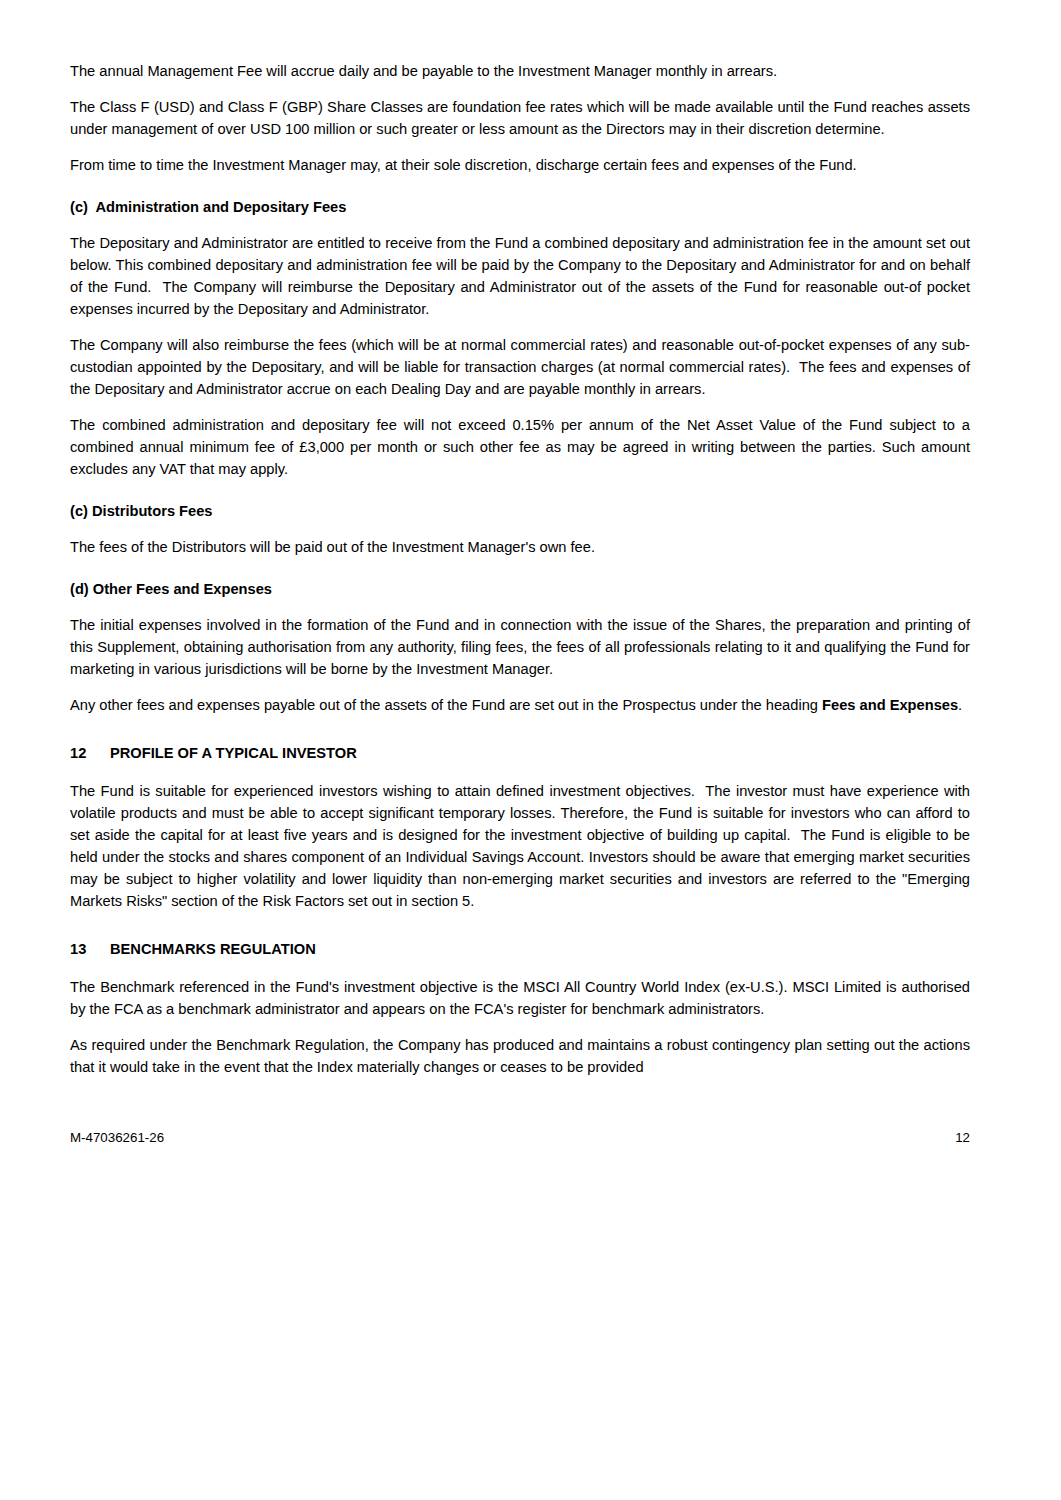The annual Management Fee will accrue daily and be payable to the Investment Manager monthly in arrears.
The Class F (USD) and Class F (GBP) Share Classes are foundation fee rates which will be made available until the Fund reaches assets under management of over USD 100 million or such greater or less amount as the Directors may in their discretion determine.
From time to time the Investment Manager may, at their sole discretion, discharge certain fees and expenses of the Fund.
(c) Administration and Depositary Fees
The Depositary and Administrator are entitled to receive from the Fund a combined depositary and administration fee in the amount set out below. This combined depositary and administration fee will be paid by the Company to the Depositary and Administrator for and on behalf of the Fund. The Company will reimburse the Depositary and Administrator out of the assets of the Fund for reasonable out-of pocket expenses incurred by the Depositary and Administrator.
The Company will also reimburse the fees (which will be at normal commercial rates) and reasonable out-of-pocket expenses of any sub-custodian appointed by the Depositary, and will be liable for transaction charges (at normal commercial rates). The fees and expenses of the Depositary and Administrator accrue on each Dealing Day and are payable monthly in arrears.
The combined administration and depositary fee will not exceed 0.15% per annum of the Net Asset Value of the Fund subject to a combined annual minimum fee of £3,000 per month or such other fee as may be agreed in writing between the parties. Such amount excludes any VAT that may apply.
(c) Distributors Fees
The fees of the Distributors will be paid out of the Investment Manager's own fee.
(d) Other Fees and Expenses
The initial expenses involved in the formation of the Fund and in connection with the issue of the Shares, the preparation and printing of this Supplement, obtaining authorisation from any authority, filing fees, the fees of all professionals relating to it and qualifying the Fund for marketing in various jurisdictions will be borne by the Investment Manager.
Any other fees and expenses payable out of the assets of the Fund are set out in the Prospectus under the heading Fees and Expenses.
12
PROFILE OF A TYPICAL INVESTOR
The Fund is suitable for experienced investors wishing to attain defined investment objectives. The investor must have experience with volatile products and must be able to accept significant temporary losses. Therefore, the Fund is suitable for investors who can afford to set aside the capital for at least five years and is designed for the investment objective of building up capital. The Fund is eligible to be held under the stocks and shares component of an Individual Savings Account. Investors should be aware that emerging market securities may be subject to higher volatility and lower liquidity than non-emerging market securities and investors are referred to the "Emerging Markets Risks" section of the Risk Factors set out in section 5.
13
BENCHMARKS REGULATION
The Benchmark referenced in the Fund's investment objective is the MSCI All Country World Index (ex-U.S.). MSCI Limited is authorised by the FCA as a benchmark administrator and appears on the FCA's register for benchmark administrators.
As required under the Benchmark Regulation, the Company has produced and maintains a robust contingency plan setting out the actions that it would take in the event that the Index materially changes or ceases to be provided
M-47036261-26
12